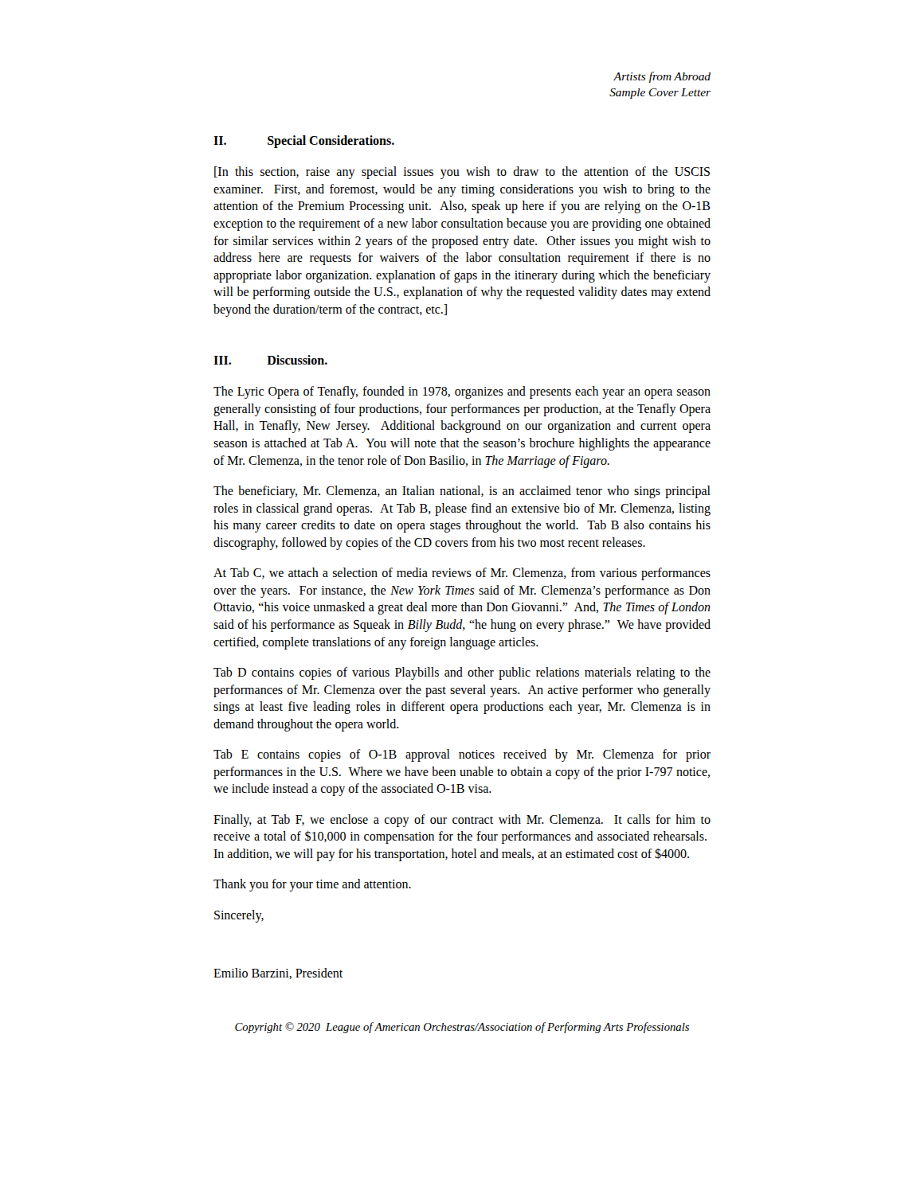Artists from Abroad
Sample Cover Letter
II. Special Considerations.
[In this section, raise any special issues you wish to draw to the attention of the USCIS examiner. First, and foremost, would be any timing considerations you wish to bring to the attention of the Premium Processing unit. Also, speak up here if you are relying on the O-1B exception to the requirement of a new labor consultation because you are providing one obtained for similar services within 2 years of the proposed entry date. Other issues you might wish to address here are requests for waivers of the labor consultation requirement if there is no appropriate labor organization. explanation of gaps in the itinerary during which the beneficiary will be performing outside the U.S., explanation of why the requested validity dates may extend beyond the duration/term of the contract, etc.]
III. Discussion.
The Lyric Opera of Tenafly, founded in 1978, organizes and presents each year an opera season generally consisting of four productions, four performances per production, at the Tenafly Opera Hall, in Tenafly, New Jersey. Additional background on our organization and current opera season is attached at Tab A. You will note that the season’s brochure highlights the appearance of Mr. Clemenza, in the tenor role of Don Basilio, in The Marriage of Figaro.
The beneficiary, Mr. Clemenza, an Italian national, is an acclaimed tenor who sings principal roles in classical grand operas. At Tab B, please find an extensive bio of Mr. Clemenza, listing his many career credits to date on opera stages throughout the world. Tab B also contains his discography, followed by copies of the CD covers from his two most recent releases.
At Tab C, we attach a selection of media reviews of Mr. Clemenza, from various performances over the years. For instance, the New York Times said of Mr. Clemenza’s performance as Don Ottavio, “his voice unmasked a great deal more than Don Giovanni.” And, The Times of London said of his performance as Squeak in Billy Budd, “he hung on every phrase.” We have provided certified, complete translations of any foreign language articles.
Tab D contains copies of various Playbills and other public relations materials relating to the performances of Mr. Clemenza over the past several years. An active performer who generally sings at least five leading roles in different opera productions each year, Mr. Clemenza is in demand throughout the opera world.
Tab E contains copies of O-1B approval notices received by Mr. Clemenza for prior performances in the U.S. Where we have been unable to obtain a copy of the prior I-797 notice, we include instead a copy of the associated O-1B visa.
Finally, at Tab F, we enclose a copy of our contract with Mr. Clemenza. It calls for him to receive a total of $10,000 in compensation for the four performances and associated rehearsals. In addition, we will pay for his transportation, hotel and meals, at an estimated cost of $4000.
Thank you for your time and attention.
Sincerely,
Emilio Barzini, President
Copyright © 2020 League of American Orchestras/Association of Performing Arts Professionals